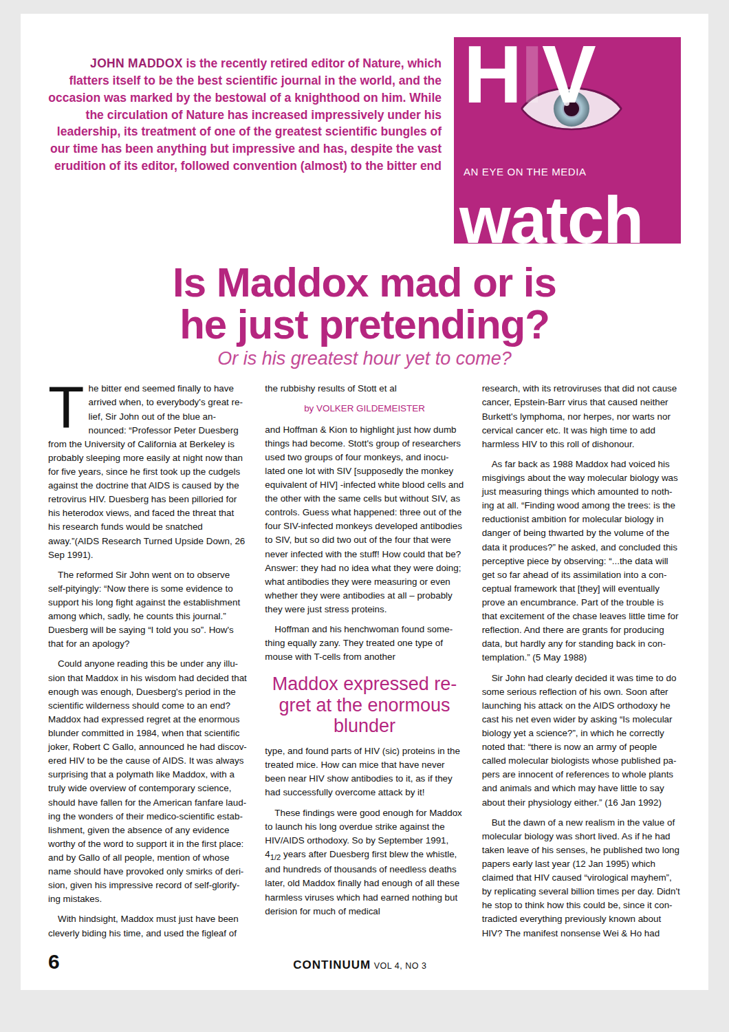JOHN MADDOX is the recently retired editor of Nature, which flatters itself to be the best scientific journal in the world, and the occasion was marked by the bestowal of a knighthood on him. While the circulation of Nature has increased impressively under his leadership, its treatment of one of the greatest scientific bungles of our time has been anything but impressive and has, despite the vast erudition of its editor, followed convention (almost) to the bitter end
HIV
AN EYE ON THE MEDIA
watch
Is Maddox mad or is
he just pretending?
Or is his greatest hour yet to come?
The bitter end seemed finally to have arrived when, to everybody's great relief, Sir John out of the blue announced: “Professor Peter Duesberg from the University of California at Berkeley is probably sleeping more easily at night now than for five years, since he first took up the cudgels against the doctrine that AIDS is caused by the retrovirus HIV. Duesberg has been pilloried for his heterodox views, and faced the threat that his research funds would be snatched away.”(AIDS Research Turned Upside Down, 26 Sep 1991).
The reformed Sir John went on to observe self-pityingly: “Now there is some evidence to support his long fight against the establishment among which, sadly, he counts this journal.” Duesberg will be saying “I told you so”. How's that for an apology?
Could anyone reading this be under any illusion that Maddox in his wisdom had decided that enough was enough, Duesberg's period in the scientific wilderness should come to an end? Maddox had expressed regret at the enormous blunder committed in 1984, when that scientific joker, Robert C Gallo, announced he had discovered HIV to be the cause of AIDS. It was always surprising that a polymath like Maddox, with a truly wide overview of contemporary science, should have fallen for the American fanfare lauding the wonders of their medico-scientific establishment, given the absence of any evidence worthy of the word to support it in the first place: and by Gallo of all people, mention of whose name should have provoked only smirks of derision, given his impressive record of self-glorifying mistakes.
With hindsight, Maddox must just have been cleverly biding his time, and used the figleaf of the rubbishy results of Stott et al
by VOLKER GILDEMEISTER
and Hoffman & Kion to highlight just how dumb things had become. Stott's group of researchers used two groups of four monkeys, and inoculated one lot with SIV [supposedly the monkey equivalent of HIV] -infected white blood cells and the other with the same cells but without SIV, as controls. Guess what happened: three out of the four SIV-infected monkeys developed antibodies to SIV, but so did two out of the four that were never infected with the stuff! How could that be? Answer: they had no idea what they were doing; what antibodies they were measuring or even whether they were antibodies at all – probably they were just stress proteins.
Hoffman and his henchwoman found something equally zany. They treated one type of mouse with T-cells from another
Maddox expressed regret at the enormous blunder
type, and found parts of HIV (sic) proteins in the treated mice. How can mice that have never been near HIV show antibodies to it, as if they had successfully overcome attack by it!
These findings were good enough for Maddox to launch his long overdue strike against the HIV/AIDS orthodoxy. So by September 1991, 41/2 years after Duesberg first blew the whistle, and hundreds of thousands of needless deaths later, old Maddox finally had enough of all these harmless viruses which had earned nothing but derision for much of medical
research, with its retroviruses that did not cause cancer, Epstein-Barr virus that caused neither Burkett's lymphoma, nor herpes, nor warts nor cervical cancer etc. It was high time to add harmless HIV to this roll of dishonour.
As far back as 1988 Maddox had voiced his misgivings about the way molecular biology was just measuring things which amounted to nothing at all. “Finding wood among the trees: is the reductionist ambition for molecular biology in danger of being thwarted by the volume of the data it produces?” he asked, and concluded this perceptive piece by observing: “...the data will get so far ahead of its assimilation into a conceptual framework that [they] will eventually prove an encumbrance. Part of the trouble is that excitement of the chase leaves little time for reflection. And there are grants for producing data, but hardly any for standing back in contemplation.” (5 May 1988)
Sir John had clearly decided it was time to do some serious reflection of his own. Soon after launching his attack on the AIDS orthodoxy he cast his net even wider by asking “Is molecular biology yet a science?”, in which he correctly noted that: “there is now an army of people called molecular biologists whose published papers are innocent of references to whole plants and animals and which may have little to say about their physiology either.” (16 Jan 1992)
But the dawn of a new realism in the value of molecular biology was short lived. As if he had taken leave of his senses, he published two long papers early last year (12 Jan 1995) which claimed that HIV caused “virological mayhem”, by replicating several billion times per day. Didn't he stop to think how this could be, since it contradicted everything previously known about HIV? The manifest nonsense Wei & Ho had
6
CONTINUUM VOL 4, NO 3